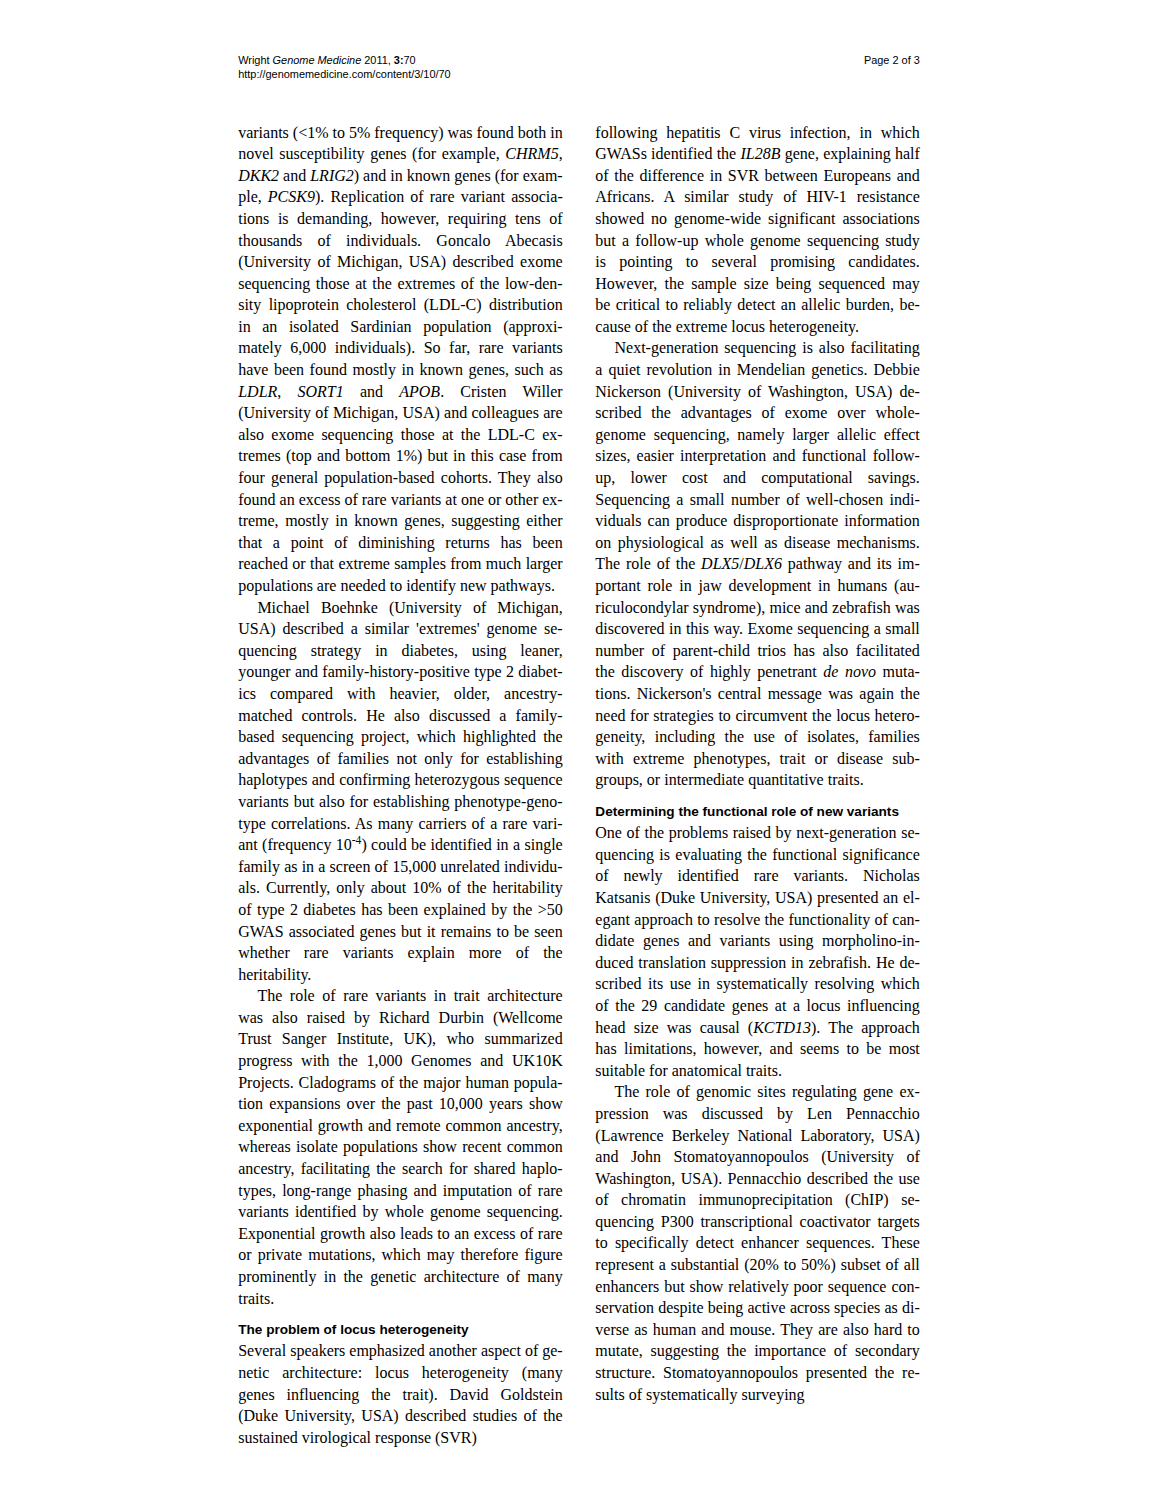Wright Genome Medicine 2011, 3: 70
http://genomemedicine.com/content/3/10/70
Page 2 of 3
variants (<1% to 5% frequency) was found both in novel susceptibility genes (for example, CHRM5, DKK2 and LRIG2) and in known genes (for example, PCSK9). Replication of rare variant associations is demanding, however, requiring tens of thousands of individuals. Goncalo Abecasis (University of Michigan, USA) described exome sequencing those at the extremes of the low-density lipoprotein cholesterol (LDL-C) distribution in an isolated Sardinian population (approximately 6,000 individuals). So far, rare variants have been found mostly in known genes, such as LDLR, SORT1 and APOB. Cristen Willer (University of Michigan, USA) and colleagues are also exome sequencing those at the LDL-C extremes (top and bottom 1%) but in this case from four general population-based cohorts. They also found an excess of rare variants at one or other extreme, mostly in known genes, suggesting either that a point of diminishing returns has been reached or that extreme samples from much larger populations are needed to identify new pathways.
Michael Boehnke (University of Michigan, USA) described a similar 'extremes' genome sequencing strategy in diabetes, using leaner, younger and family-history-positive type 2 diabetics compared with heavier, older, ancestry-matched controls. He also discussed a family-based sequencing project, which highlighted the advantages of families not only for establishing haplotypes and confirming heterozygous sequence variants but also for establishing phenotype-genotype correlations. As many carriers of a rare variant (frequency 10-4) could be identified in a single family as in a screen of 15,000 unrelated individuals. Currently, only about 10% of the heritability of type 2 diabetes has been explained by the >50 GWAS associated genes but it remains to be seen whether rare variants explain more of the heritability.
The role of rare variants in trait architecture was also raised by Richard Durbin (Wellcome Trust Sanger Institute, UK), who summarized progress with the 1,000 Genomes and UK10K Projects. Cladograms of the major human population expansions over the past 10,000 years show exponential growth and remote common ancestry, whereas isolate populations show recent common ancestry, facilitating the search for shared haplotypes, long-range phasing and imputation of rare variants identified by whole genome sequencing. Exponential growth also leads to an excess of rare or private mutations, which may therefore figure prominently in the genetic architecture of many traits.
The problem of locus heterogeneity
Several speakers emphasized another aspect of genetic architecture: locus heterogeneity (many genes influencing the trait). David Goldstein (Duke University, USA) described studies of the sustained virological response (SVR)
following hepatitis C virus infection, in which GWASs identified the IL28B gene, explaining half of the difference in SVR between Europeans and Africans. A similar study of HIV-1 resistance showed no genome-wide significant associations but a follow-up whole genome sequencing study is pointing to several promising candidates. However, the sample size being sequenced may be critical to reliably detect an allelic burden, because of the extreme locus heterogeneity.
Next-generation sequencing is also facilitating a quiet revolution in Mendelian genetics. Debbie Nickerson (University of Washington, USA) described the advantages of exome over whole-genome sequencing, namely larger allelic effect sizes, easier interpretation and functional follow-up, lower cost and computational savings. Sequencing a small number of well-chosen individuals can produce disproportionate information on physiological as well as disease mechanisms. The role of the DLX5/DLX6 pathway and its important role in jaw development in humans (auriculocondylar syndrome), mice and zebrafish was discovered in this way. Exome sequencing a small number of parent-child trios has also facilitated the discovery of highly penetrant de novo mutations. Nickerson's central message was again the need for strategies to circumvent the locus heterogeneity, including the use of isolates, families with extreme phenotypes, trait or disease subgroups, or intermediate quantitative traits.
Determining the functional role of new variants
One of the problems raised by next-generation sequencing is evaluating the functional significance of newly identified rare variants. Nicholas Katsanis (Duke University, USA) presented an elegant approach to resolve the functionality of candidate genes and variants using morpholino-induced translation suppression in zebrafish. He described its use in systematically resolving which of the 29 candidate genes at a locus influencing head size was causal (KCTD13). The approach has limitations, however, and seems to be most suitable for anatomical traits.
The role of genomic sites regulating gene expression was discussed by Len Pennacchio (Lawrence Berkeley National Laboratory, USA) and John Stomatoyannopoulos (University of Washington, USA). Pennacchio described the use of chromatin immunoprecipitation (ChIP) sequencing P300 transcriptional coactivator targets to specifically detect enhancer sequences. These represent a substantial (20% to 50%) subset of all enhancers but show relatively poor sequence conservation despite being active across species as diverse as human and mouse. They are also hard to mutate, suggesting the importance of secondary structure. Stomatoyannopoulos presented the results of systematically surveying